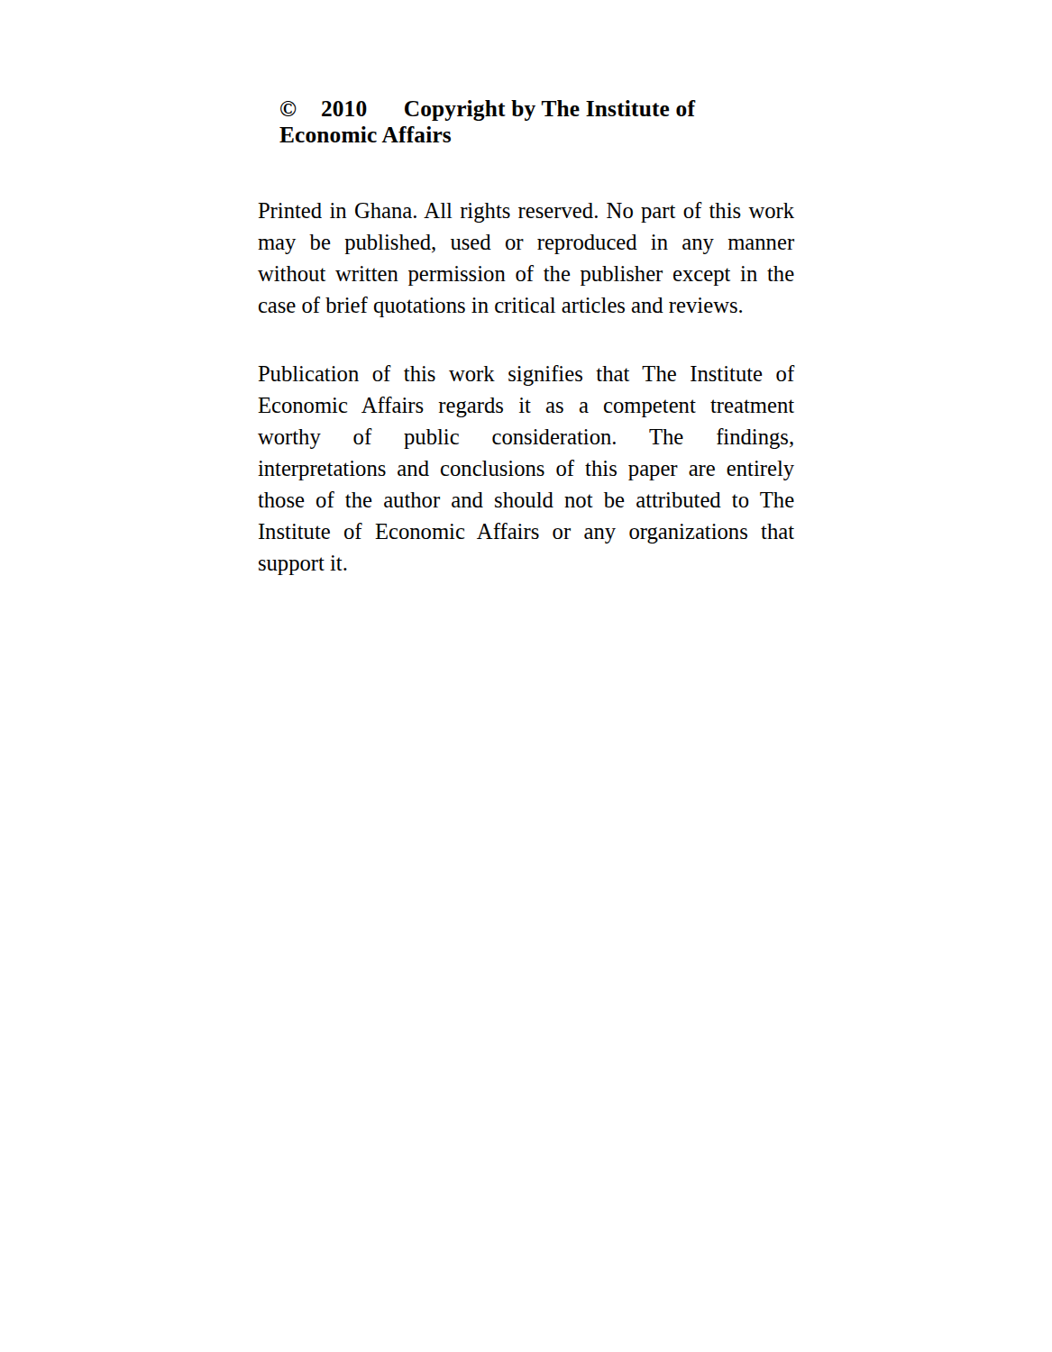©2010 Copyright by The Institute of Economic Affairs
Printed in Ghana. All rights reserved. No part of this work may be published, used or reproduced in any manner without written permission of the publisher except in the case of brief quotations in critical articles and reviews.
Publication of this work signifies that The Institute of Economic Affairs regards it as a competent treatment worthy of public consideration. The findings, interpretations and conclusions of this paper are entirely those of the author and should not be attributed to The Institute of Economic Affairs or any organizations that support it.